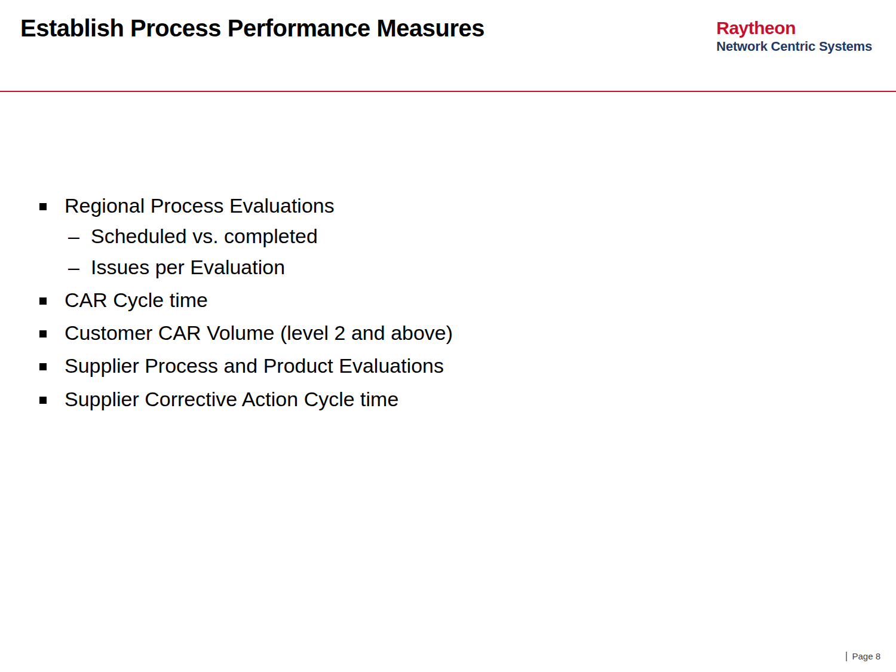Establish Process Performance Measures
Raytheon
Network Centric Systems
Regional Process Evaluations
Scheduled vs. completed
Issues per Evaluation
CAR Cycle time
Customer CAR Volume (level 2 and above)
Supplier Process and Product Evaluations
Supplier Corrective Action Cycle time
Page 8